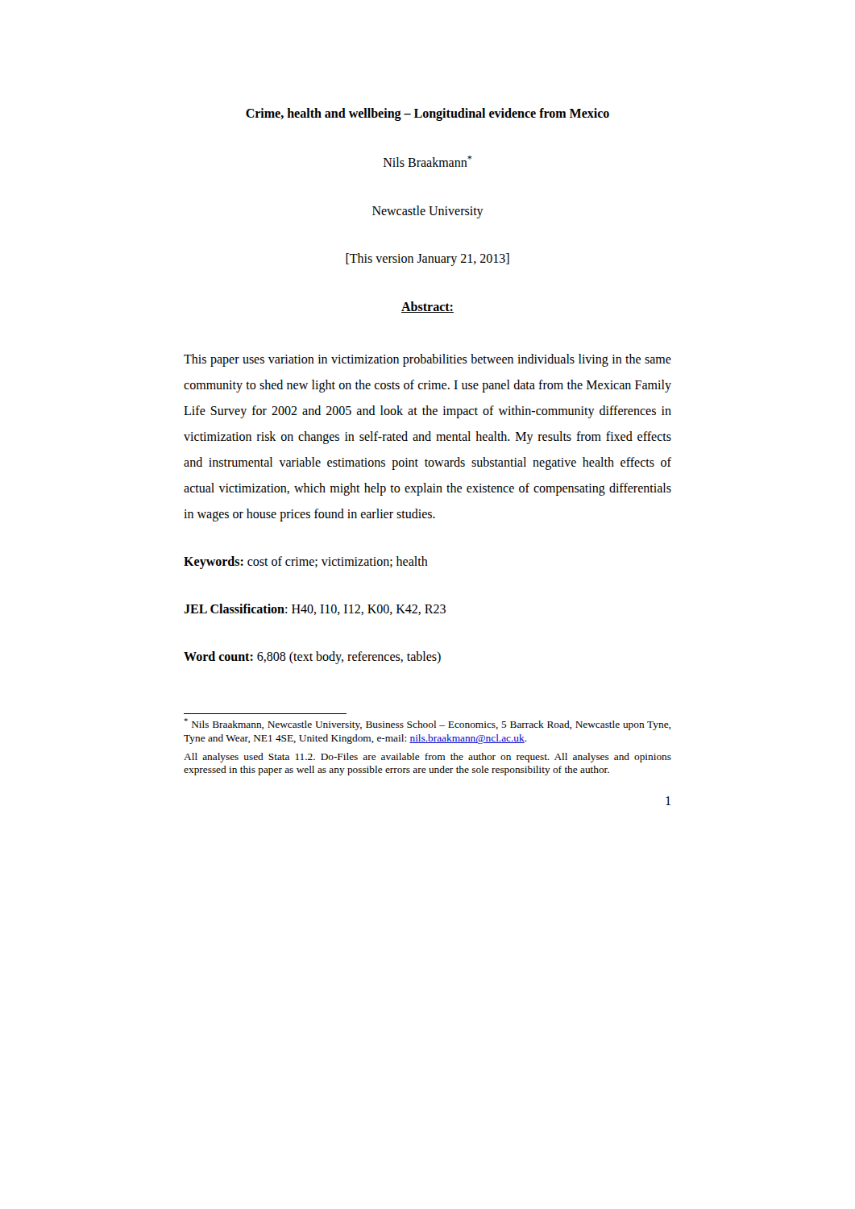Crime, health and wellbeing – Longitudinal evidence from Mexico
Nils Braakmann*
Newcastle University
[This version January 21, 2013]
Abstract:
This paper uses variation in victimization probabilities between individuals living in the same community to shed new light on the costs of crime. I use panel data from the Mexican Family Life Survey for 2002 and 2005 and look at the impact of within-community differences in victimization risk on changes in self-rated and mental health. My results from fixed effects and instrumental variable estimations point towards substantial negative health effects of actual victimization, which might help to explain the existence of compensating differentials in wages or house prices found in earlier studies.
Keywords: cost of crime; victimization; health
JEL Classification: H40, I10, I12, K00, K42, R23
Word count: 6,808 (text body, references, tables)
* Nils Braakmann, Newcastle University, Business School – Economics, 5 Barrack Road, Newcastle upon Tyne, Tyne and Wear, NE1 4SE, United Kingdom, e-mail: nils.braakmann@ncl.ac.uk.
All analyses used Stata 11.2. Do-Files are available from the author on request. All analyses and opinions expressed in this paper as well as any possible errors are under the sole responsibility of the author.
1